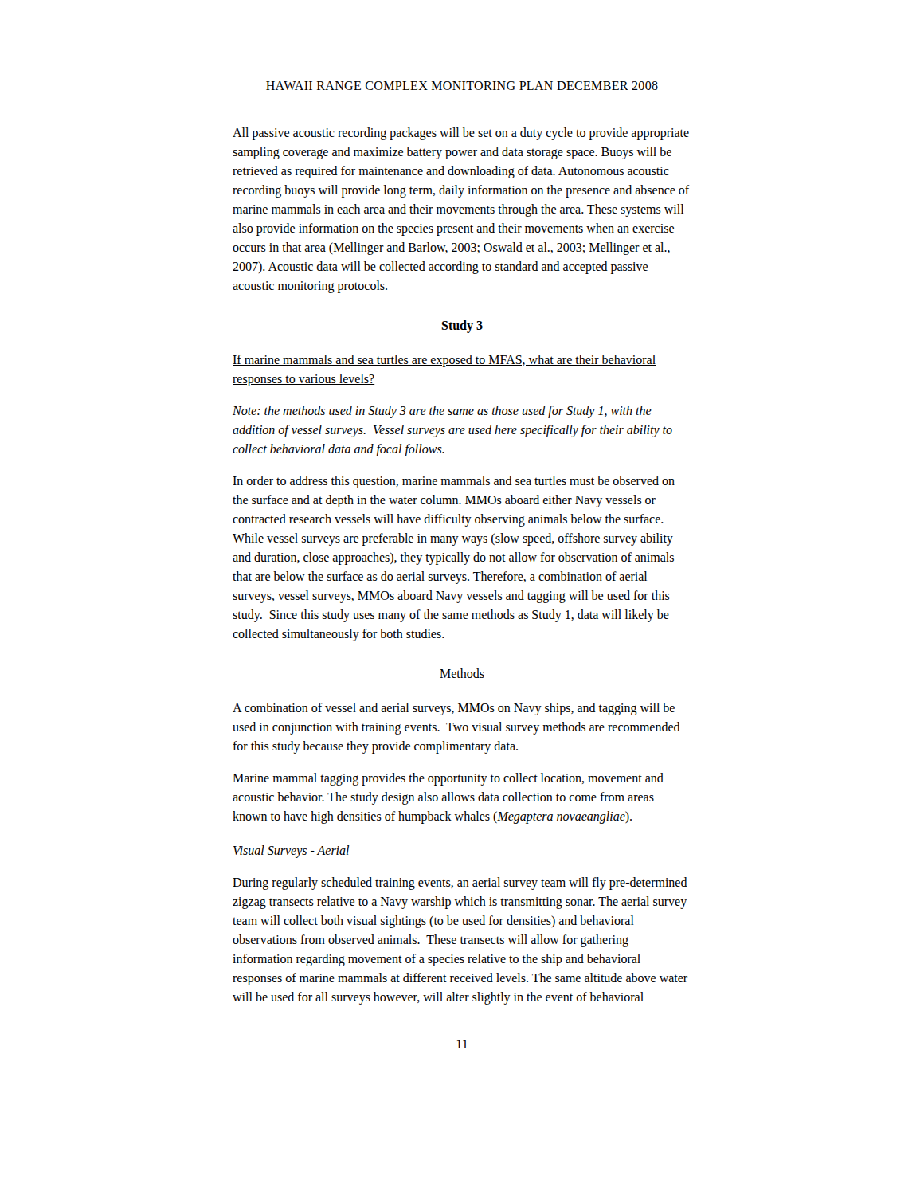HAWAII RANGE COMPLEX MONITORING PLAN DECEMBER 2008
All passive acoustic recording packages will be set on a duty cycle to provide appropriate sampling coverage and maximize battery power and data storage space. Buoys will be retrieved as required for maintenance and downloading of data. Autonomous acoustic recording buoys will provide long term, daily information on the presence and absence of marine mammals in each area and their movements through the area. These systems will also provide information on the species present and their movements when an exercise occurs in that area (Mellinger and Barlow, 2003; Oswald et al., 2003; Mellinger et al., 2007). Acoustic data will be collected according to standard and accepted passive acoustic monitoring protocols.
Study 3
If marine mammals and sea turtles are exposed to MFAS, what are their behavioral responses to various levels?
Note: the methods used in Study 3 are the same as those used for Study 1, with the addition of vessel surveys. Vessel surveys are used here specifically for their ability to collect behavioral data and focal follows.
In order to address this question, marine mammals and sea turtles must be observed on the surface and at depth in the water column. MMOs aboard either Navy vessels or contracted research vessels will have difficulty observing animals below the surface. While vessel surveys are preferable in many ways (slow speed, offshore survey ability and duration, close approaches), they typically do not allow for observation of animals that are below the surface as do aerial surveys. Therefore, a combination of aerial surveys, vessel surveys, MMOs aboard Navy vessels and tagging will be used for this study. Since this study uses many of the same methods as Study 1, data will likely be collected simultaneously for both studies.
Methods
A combination of vessel and aerial surveys, MMOs on Navy ships, and tagging will be used in conjunction with training events. Two visual survey methods are recommended for this study because they provide complimentary data.
Marine mammal tagging provides the opportunity to collect location, movement and acoustic behavior. The study design also allows data collection to come from areas known to have high densities of humpback whales (Megaptera novaeangliae).
Visual Surveys - Aerial
During regularly scheduled training events, an aerial survey team will fly pre-determined zigzag transects relative to a Navy warship which is transmitting sonar. The aerial survey team will collect both visual sightings (to be used for densities) and behavioral observations from observed animals. These transects will allow for gathering information regarding movement of a species relative to the ship and behavioral responses of marine mammals at different received levels. The same altitude above water will be used for all surveys however, will alter slightly in the event of behavioral
11